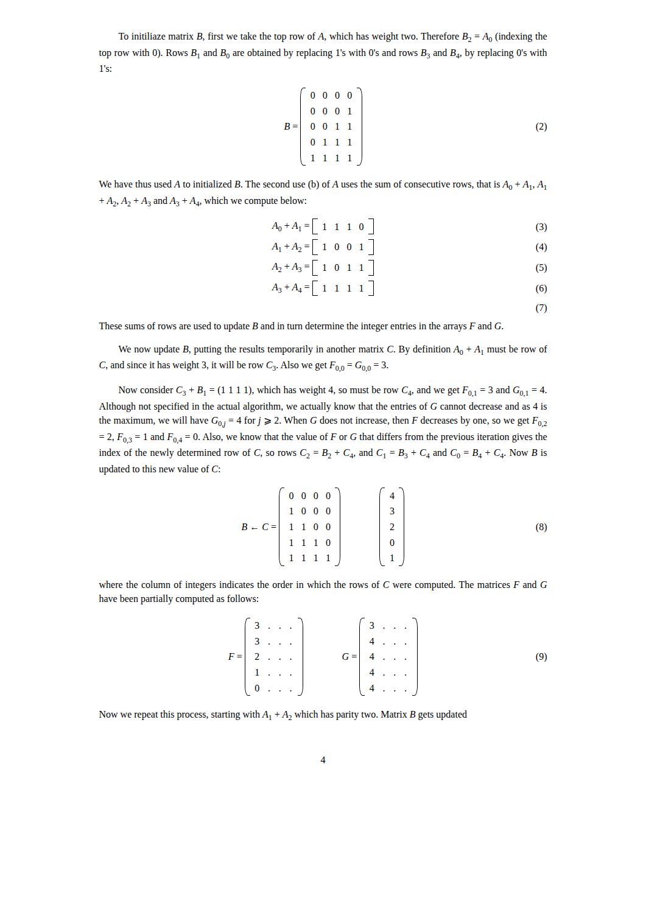To initiliaze matrix B, first we take the top row of A, which has weight two. Therefore B2 = A0 (indexing the top row with 0). Rows B1 and B0 are obtained by replacing 1's with 0's and rows B3 and B4, by replacing 0's with 1's:
B =
| 0 | 0 | 0 | 0 |
| 0 | 0 | 0 | 1 |
| 0 | 0 | 1 | 1 |
| 0 | 1 | 1 | 1 |
| 1 | 1 | 1 | 1 |
(2)
We have thus used A to initialized B. The second use (b) of A uses the sum of consecutive rows, that is A0 + A1, A1 + A2, A2 + A3 and A3 + A4, which we compute below:
A0 + A1 =
| 1 | 1 | 1 | 0 |
(3)
A1 + A2 =
| 1 | 0 | 0 | 1 |
(4)
A2 + A3 =
| 1 | 0 | 1 | 1 |
(5)
A3 + A4 =
| 1 | 1 | 1 | 1 |
(6)
(7)
These sums of rows are used to update B and in turn determine the integer entries in the arrays F and G.
We now update B, putting the results temporarily in another matrix C. By definition A0 + A1 must be row of C, and since it has weight 3, it will be row C3. Also we get F0,0 = G0,0 = 3.
Now consider C3 + B1 = (1 1 1 1), which has weight 4, so must be row C4, and we get F0,1 = 3 and G0,1 = 4. Although not specified in the actual algorithm, we actually know that the entries of G cannot decrease and as 4 is the maximum, we will have G0,j = 4 for j ⩾ 2. When G does not increase, then F decreases by one, so we get F0,2 = 2, F0,3 = 1 and F0,4 = 0. Also, we know that the value of F or G that differs from the previous iteration gives the index of the newly determined row of C, so rows C2 = B2 + C4, and C1 = B3 + C4 and C0 = B4 + C4. Now B is updated to this new value of C:
B ← C =
| 0 | 0 | 0 | 0 |
| 1 | 0 | 0 | 0 |
| 1 | 1 | 0 | 0 |
| 1 | 1 | 1 | 0 |
| 1 | 1 | 1 | 1 |
| 4 |
| 3 |
| 2 |
| 0 |
| 1 |
(8)
where the column of integers indicates the order in which the rows of C were computed. The matrices F and G have been partially computed as follows:
F =
| 3 | . | . | . |
| 3 | . | . | . |
| 2 | . | . | . |
| 1 | . | . | . |
| 0 | . | . | . |
G =
| 3 | . | . | . |
| 4 | . | . | . |
| 4 | . | . | . |
| 4 | . | . | . |
| 4 | . | . | . |
(9)
Now we repeat this process, starting with A1 + A2 which has parity two. Matrix B gets updated
4